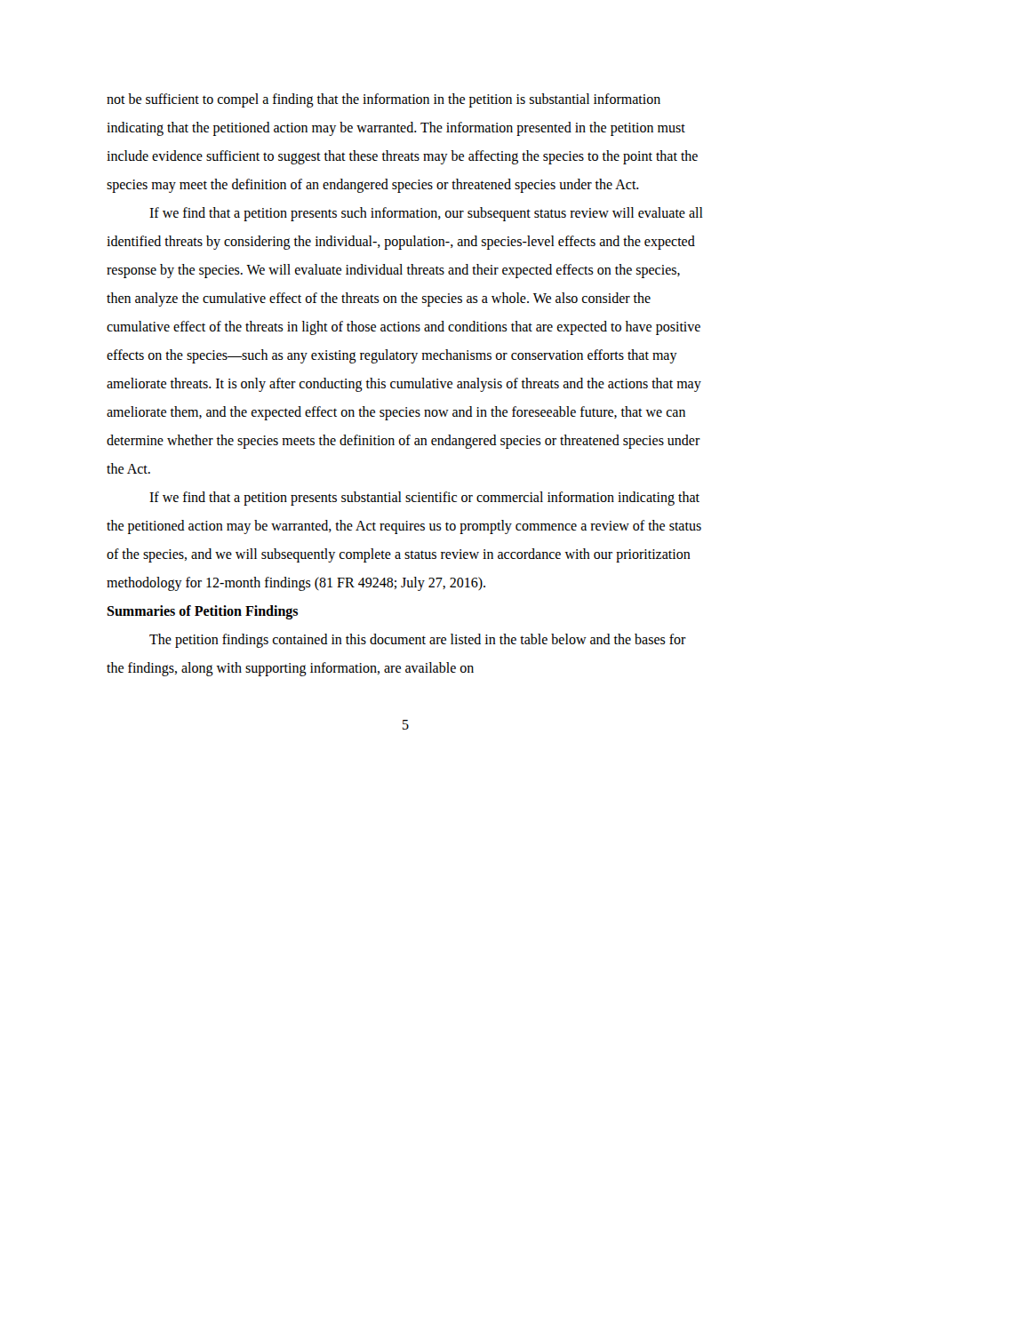not be sufficient to compel a finding that the information in the petition is substantial information indicating that the petitioned action may be warranted. The information presented in the petition must include evidence sufficient to suggest that these threats may be affecting the species to the point that the species may meet the definition of an endangered species or threatened species under the Act.
If we find that a petition presents such information, our subsequent status review will evaluate all identified threats by considering the individual-, population-, and species-level effects and the expected response by the species. We will evaluate individual threats and their expected effects on the species, then analyze the cumulative effect of the threats on the species as a whole. We also consider the cumulative effect of the threats in light of those actions and conditions that are expected to have positive effects on the species—such as any existing regulatory mechanisms or conservation efforts that may ameliorate threats. It is only after conducting this cumulative analysis of threats and the actions that may ameliorate them, and the expected effect on the species now and in the foreseeable future, that we can determine whether the species meets the definition of an endangered species or threatened species under the Act.
If we find that a petition presents substantial scientific or commercial information indicating that the petitioned action may be warranted, the Act requires us to promptly commence a review of the status of the species, and we will subsequently complete a status review in accordance with our prioritization methodology for 12-month findings (81 FR 49248; July 27, 2016).
Summaries of Petition Findings
The petition findings contained in this document are listed in the table below and the bases for the findings, along with supporting information, are available on
5